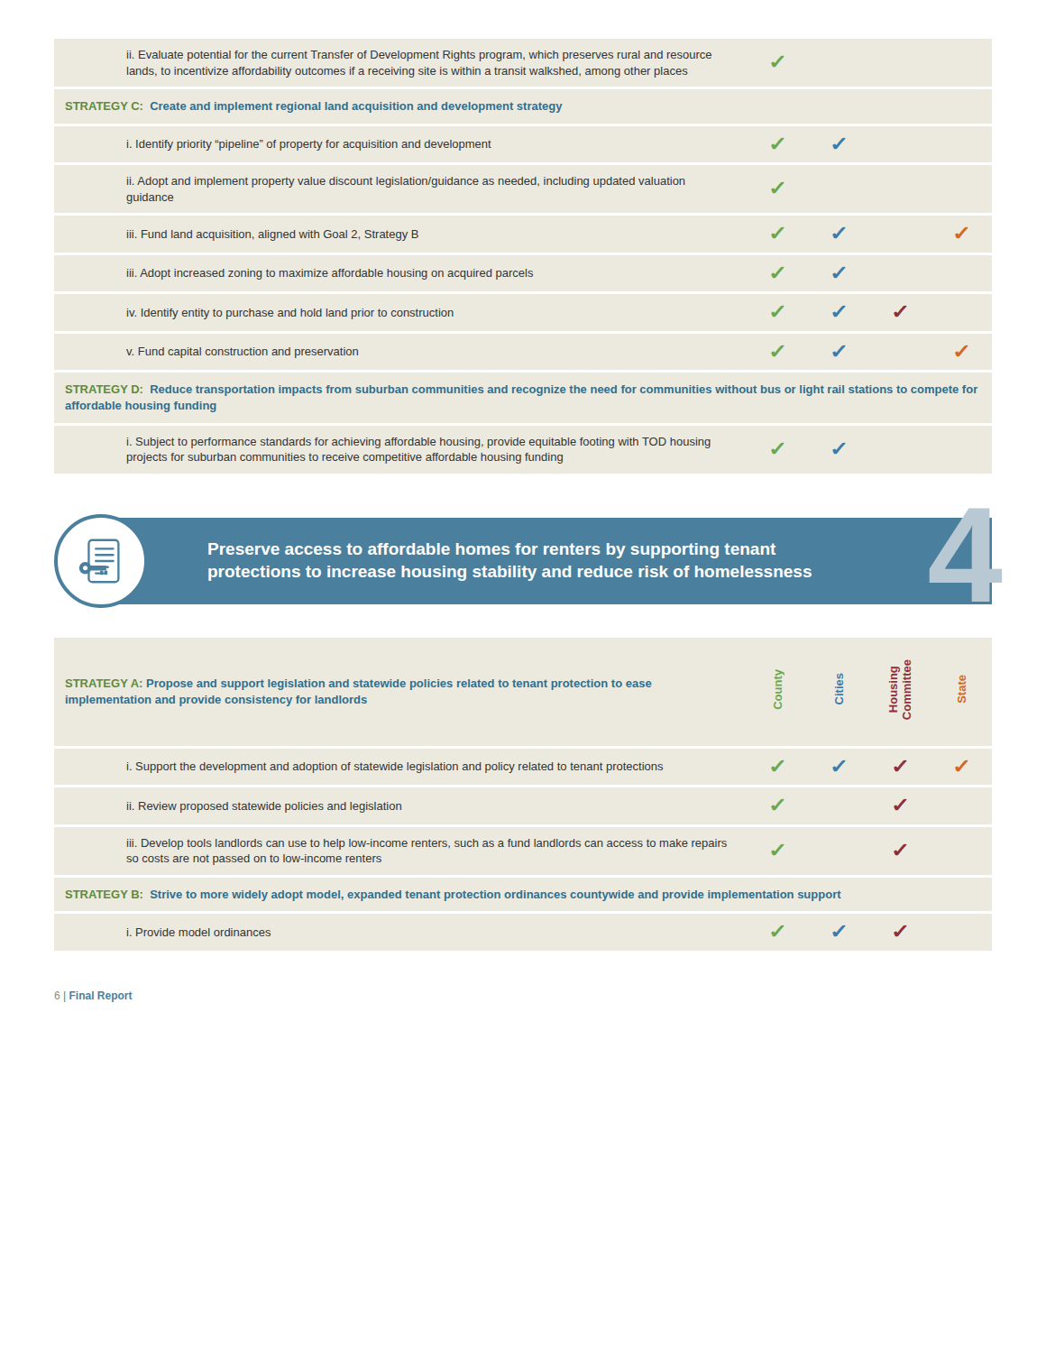| ii. Evaluate potential for the current Transfer of Development Rights program, which preserves rural and resource lands, to incentivize affordability outcomes if a receiving site is within a transit walkshed, among other places | ✓ | | | |
| STRATEGY C: Create and implement regional land acquisition and development strategy |
| i. Identify priority “pipeline” of property for acquisition and development | ✓ | ✓ | | |
| ii. Adopt and implement property value discount legislation/guidance as needed, including updated valuation guidance | ✓ | | | |
| iii. Fund land acquisition, aligned with Goal 2, Strategy B | ✓ | ✓ | | ✓ |
| iii. Adopt increased zoning to maximize affordable housing on acquired parcels | ✓ | ✓ | | |
| iv. Identify entity to purchase and hold land prior to construction | ✓ | ✓ | ✓ | |
| v. Fund capital construction and preservation | ✓ | ✓ | | ✓ |
| STRATEGY D: Reduce transportation impacts from suburban communities and recognize the need for communities without bus or light rail stations to compete for affordable housing funding |
| i. Subject to performance standards for achieving affordable housing, provide equitable footing with TOD housing projects for suburban communities to receive competitive affordable housing funding | ✓ | ✓ | | |
4 Preserve access to affordable homes for renters by supporting tenant protections to increase housing stability and reduce risk of homelessness
| STRATEGY A: Propose and support legislation and statewide policies related to tenant protection to ease implementation and provide consistency for landlords | County | Cities | Housing Committee | State |
| --- | --- | --- | --- | --- |
| i. Support the development and adoption of statewide legislation and policy related to tenant protections | ✓ | ✓ | ✓ | ✓ |
| ii. Review proposed statewide policies and legislation | ✓ | | ✓ | |
| iii. Develop tools landlords can use to help low-income renters, such as a fund landlords can access to make repairs so costs are not passed on to low-income renters | ✓ | | ✓ | |
| STRATEGY B: Strive to more widely adopt model, expanded tenant protection ordinances countywide and provide implementation support |
| i. Provide model ordinances | ✓ | ✓ | ✓ | |
6 | Final Report